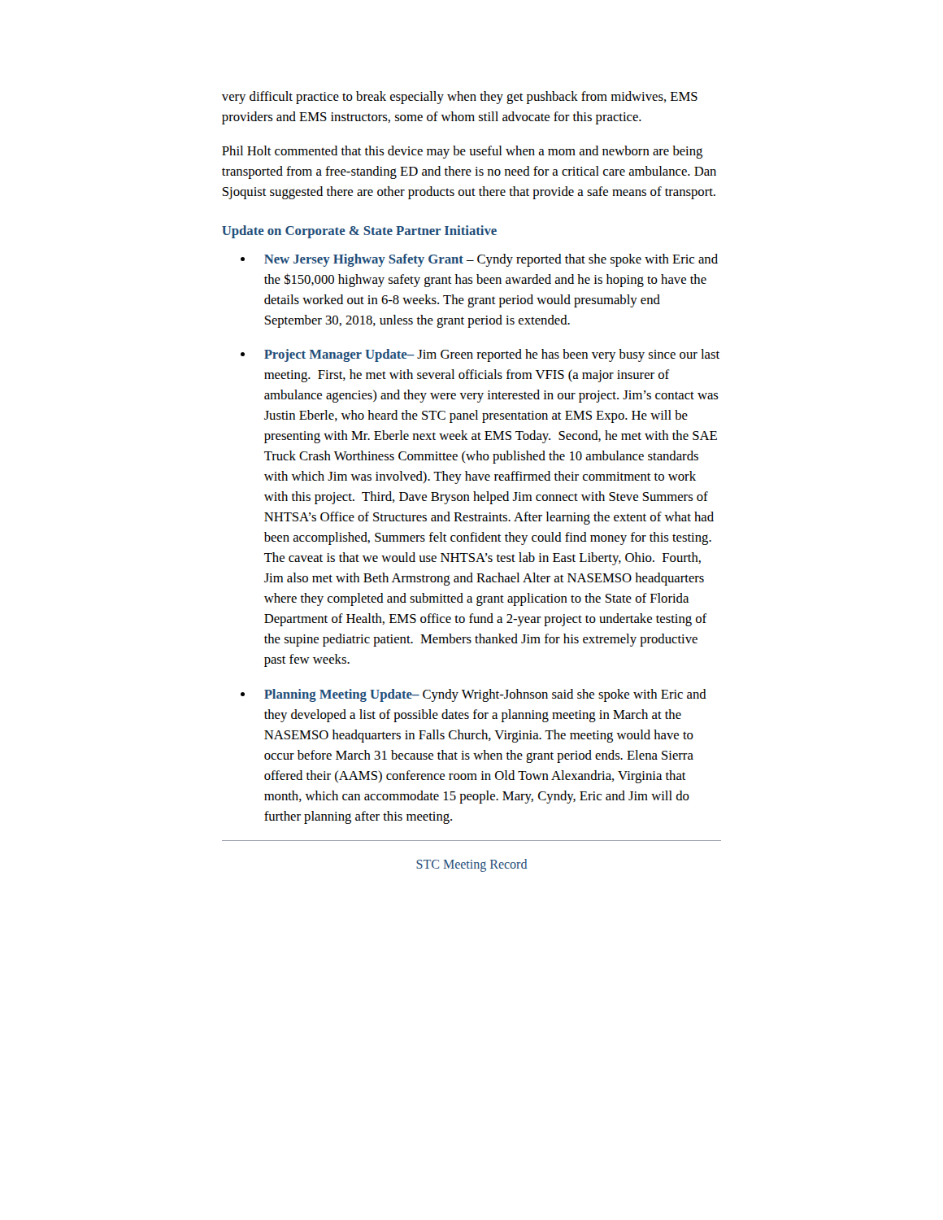very difficult practice to break especially when they get pushback from midwives, EMS providers and EMS instructors, some of whom still advocate for this practice.
Phil Holt commented that this device may be useful when a mom and newborn are being transported from a free-standing ED and there is no need for a critical care ambulance. Dan Sjoquist suggested there are other products out there that provide a safe means of transport.
Update on Corporate & State Partner Initiative
New Jersey Highway Safety Grant – Cyndy reported that she spoke with Eric and the $150,000 highway safety grant has been awarded and he is hoping to have the details worked out in 6-8 weeks. The grant period would presumably end September 30, 2018, unless the grant period is extended.
Project Manager Update– Jim Green reported he has been very busy since our last meeting. First, he met with several officials from VFIS (a major insurer of ambulance agencies) and they were very interested in our project. Jim’s contact was Justin Eberle, who heard the STC panel presentation at EMS Expo. He will be presenting with Mr. Eberle next week at EMS Today. Second, he met with the SAE Truck Crash Worthiness Committee (who published the 10 ambulance standards with which Jim was involved). They have reaffirmed their commitment to work with this project. Third, Dave Bryson helped Jim connect with Steve Summers of NHTSA’s Office of Structures and Restraints. After learning the extent of what had been accomplished, Summers felt confident they could find money for this testing. The caveat is that we would use NHTSA’s test lab in East Liberty, Ohio. Fourth, Jim also met with Beth Armstrong and Rachael Alter at NASEMSO headquarters where they completed and submitted a grant application to the State of Florida Department of Health, EMS office to fund a 2-year project to undertake testing of the supine pediatric patient. Members thanked Jim for his extremely productive past few weeks.
Planning Meeting Update– Cyndy Wright-Johnson said she spoke with Eric and they developed a list of possible dates for a planning meeting in March at the NASEMSO headquarters in Falls Church, Virginia. The meeting would have to occur before March 31 because that is when the grant period ends. Elena Sierra offered their (AAMS) conference room in Old Town Alexandria, Virginia that month, which can accommodate 15 people. Mary, Cyndy, Eric and Jim will do further planning after this meeting.
STC Meeting Record